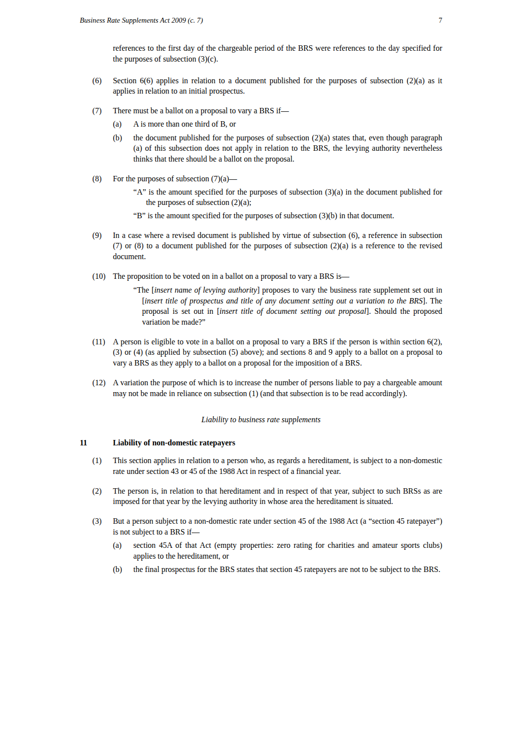Business Rate Supplements Act 2009 (c. 7) 7
references to the first day of the chargeable period of the BRS were references to the day specified for the purposes of subsection (3)(c).
(6) Section 6(6) applies in relation to a document published for the purposes of subsection (2)(a) as it applies in relation to an initial prospectus.
(7) There must be a ballot on a proposal to vary a BRS if—
(a) A is more than one third of B, or
(b) the document published for the purposes of subsection (2)(a) states that, even though paragraph (a) of this subsection does not apply in relation to the BRS, the levying authority nevertheless thinks that there should be a ballot on the proposal.
(8) For the purposes of subsection (7)(a)—
“A” is the amount specified for the purposes of subsection (3)(a) in the document published for the purposes of subsection (2)(a);
“B” is the amount specified for the purposes of subsection (3)(b) in that document.
(9) In a case where a revised document is published by virtue of subsection (6), a reference in subsection (7) or (8) to a document published for the purposes of subsection (2)(a) is a reference to the revised document.
(10) The proposition to be voted on in a ballot on a proposal to vary a BRS is—
“The [insert name of levying authority] proposes to vary the business rate supplement set out in [insert title of prospectus and title of any document setting out a variation to the BRS]. The proposal is set out in [insert title of document setting out proposal]. Should the proposed variation be made?”
(11) A person is eligible to vote in a ballot on a proposal to vary a BRS if the person is within section 6(2), (3) or (4) (as applied by subsection (5) above); and sections 8 and 9 apply to a ballot on a proposal to vary a BRS as they apply to a ballot on a proposal for the imposition of a BRS.
(12) A variation the purpose of which is to increase the number of persons liable to pay a chargeable amount may not be made in reliance on subsection (1) (and that subsection is to be read accordingly).
Liability to business rate supplements
11 Liability of non-domestic ratepayers
(1) This section applies in relation to a person who, as regards a hereditament, is subject to a non-domestic rate under section 43 or 45 of the 1988 Act in respect of a financial year.
(2) The person is, in relation to that hereditament and in respect of that year, subject to such BRSs as are imposed for that year by the levying authority in whose area the hereditament is situated.
(3) But a person subject to a non-domestic rate under section 45 of the 1988 Act (a “section 45 ratepayer”) is not subject to a BRS if—
(a) section 45A of that Act (empty properties: zero rating for charities and amateur sports clubs) applies to the hereditament, or
(b) the final prospectus for the BRS states that section 45 ratepayers are not to be subject to the BRS.